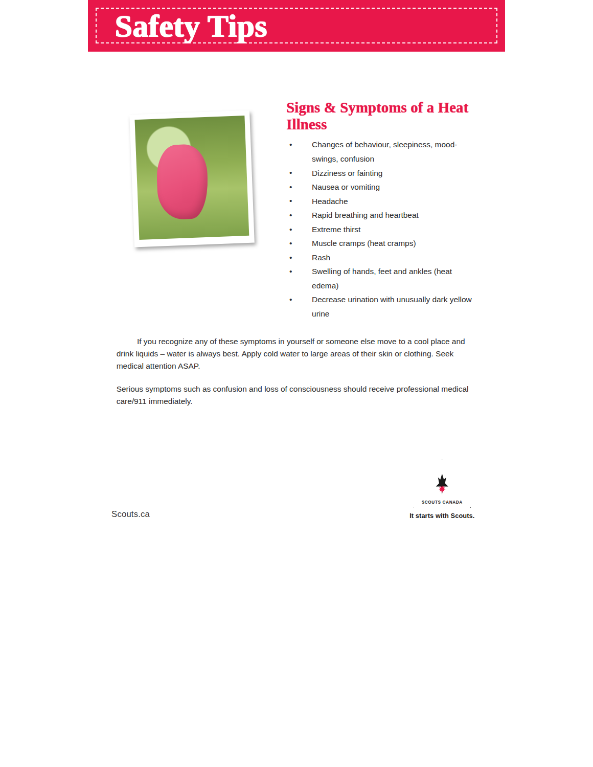Safety Tips
Signs & Symptoms of a Heat Illness
Changes of behaviour, sleepiness, mood-swings, confusion
Dizziness or fainting
Nausea or vomiting
Headache
Rapid breathing and heartbeat
Extreme thirst
Muscle cramps (heat cramps)
Rash
Swelling of hands, feet and ankles (heat edema)
Decrease urination with unusually dark yellow urine
If you recognize any of these symptoms in yourself or someone else move to a cool place and drink liquids – water is always best. Apply cold water to large areas of their skin or clothing. Seek medical attention ASAP.
Serious symptoms such as confusion and loss of consciousness should receive professional medical care/911 immediately.
Scouts.ca
SCOUTS CANADA
It starts with Scouts.